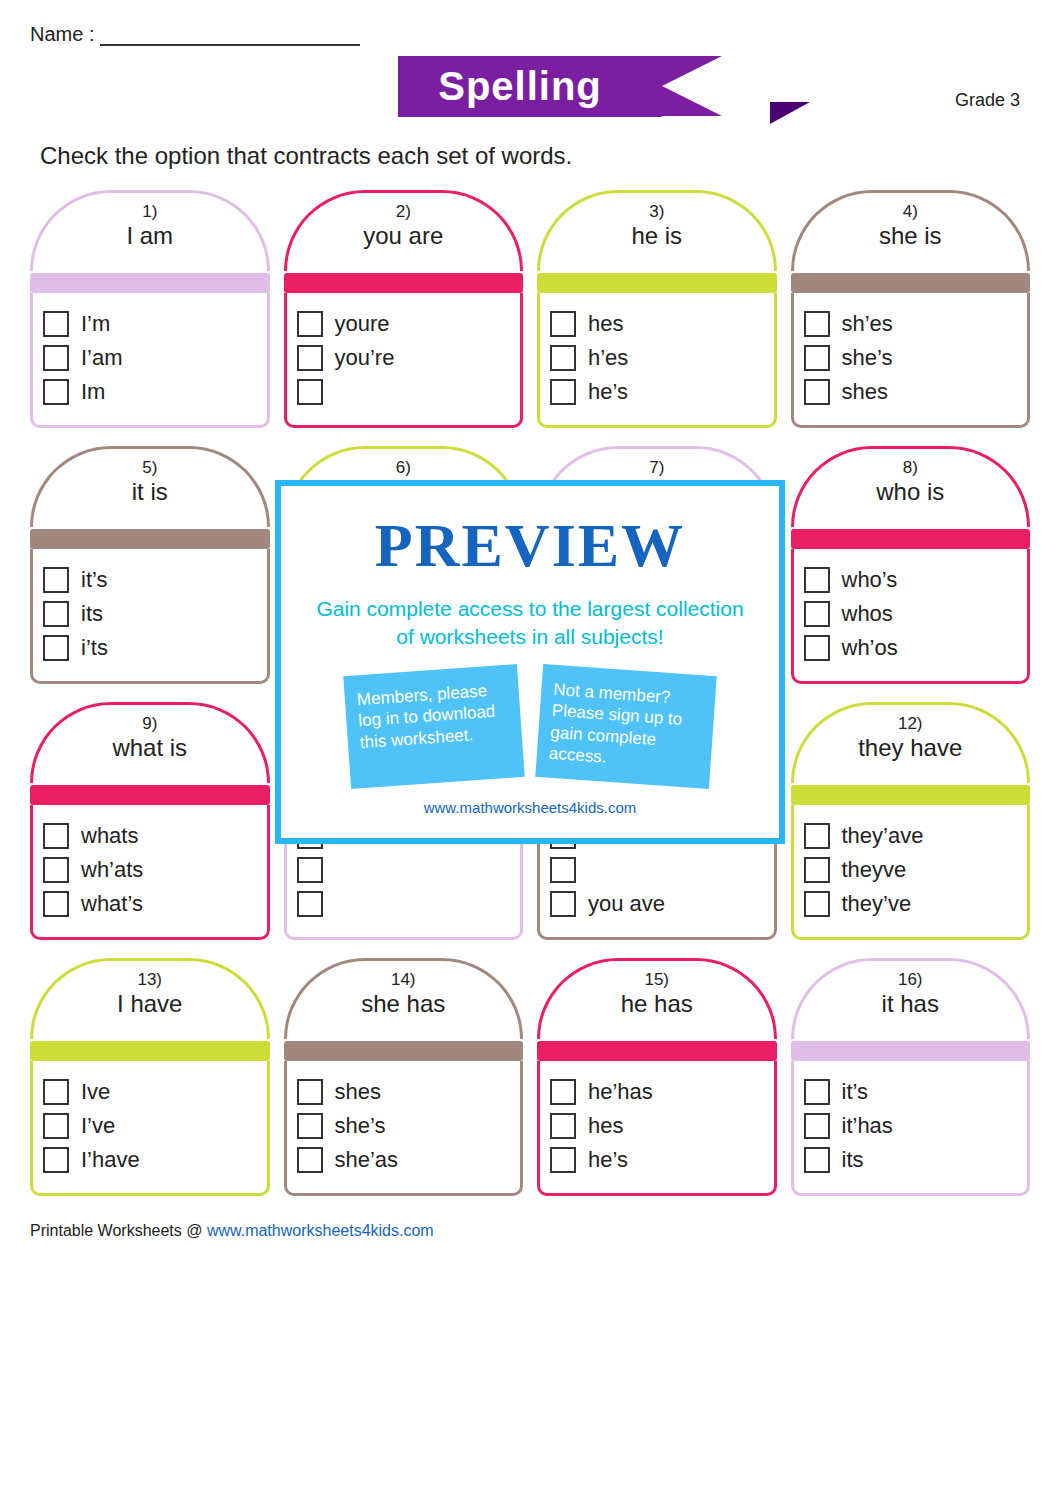Name :
Spelling Grade 3
Check the option that contracts each set of words.
1)
I am
I’m
I’am
Im
2)
you are
youre
you’re
3)
he is
hes
h’es
he’s
4)
she is
sh’es
she’s
shes
5)
it is
it’s
its
i’ts
6)
7)
8)
who is
who’s
whos
wh’os
9)
what is
whats
wh’ats
what’s
10)
11)
you ave
12)
they have
they’ave
theyve
they’ve
13)
I have
Ive
I’ve
I’have
14)
she has
shes
she’s
she’as
15)
he has
he’has
hes
he’s
16)
it has
it’s
it’has
its
PREVIEW
Gain complete access to the largest collection of worksheets in all subjects!
Members, please log in to download this worksheet.
Not a member? Please sign up to gain complete access.
www.mathworksheets4kids.com
Printable Worksheets @ www.mathworksheets4kids.com